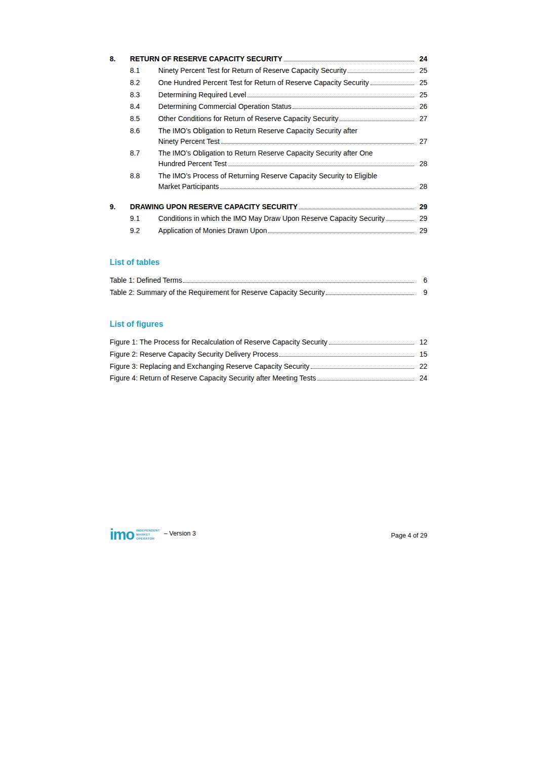8. RETURN OF RESERVE CAPACITY SECURITY 24
8.1 Ninety Percent Test for Return of Reserve Capacity Security 25
8.2 One Hundred Percent Test for Return of Reserve Capacity Security 25
8.3 Determining Required Level 25
8.4 Determining Commercial Operation Status 26
8.5 Other Conditions for Return of Reserve Capacity Security 27
8.6 The IMO’s Obligation to Return Reserve Capacity Security after
Ninety Percent Test 27
8.7 The IMO’s Obligation to Return Reserve Capacity Security after One
Hundred Percent Test 28
8.8 The IMO’s Process of Returning Reserve Capacity Security to Eligible
Market Participants 28
9. DRAWING UPON RESERVE CAPACITY SECURITY 29
9.1 Conditions in which the IMO May Draw Upon Reserve Capacity Security 29
9.2 Application of Monies Drawn Upon 29
List of tables
Table 1: Defined Terms 6
Table 2: Summary of the Requirement for Reserve Capacity Security 9
List of figures
Figure 1: The Process for Recalculation of Reserve Capacity Security 12
Figure 2: Reserve Capacity Security Delivery Process 15
Figure 3: Replacing and Exchanging Reserve Capacity Security 22
Figure 4: Return of Reserve Capacity Security after Meeting Tests 24
imo INDEPENDENT
MARKET
OPERATOR
– Version 3
Page 4 of 29